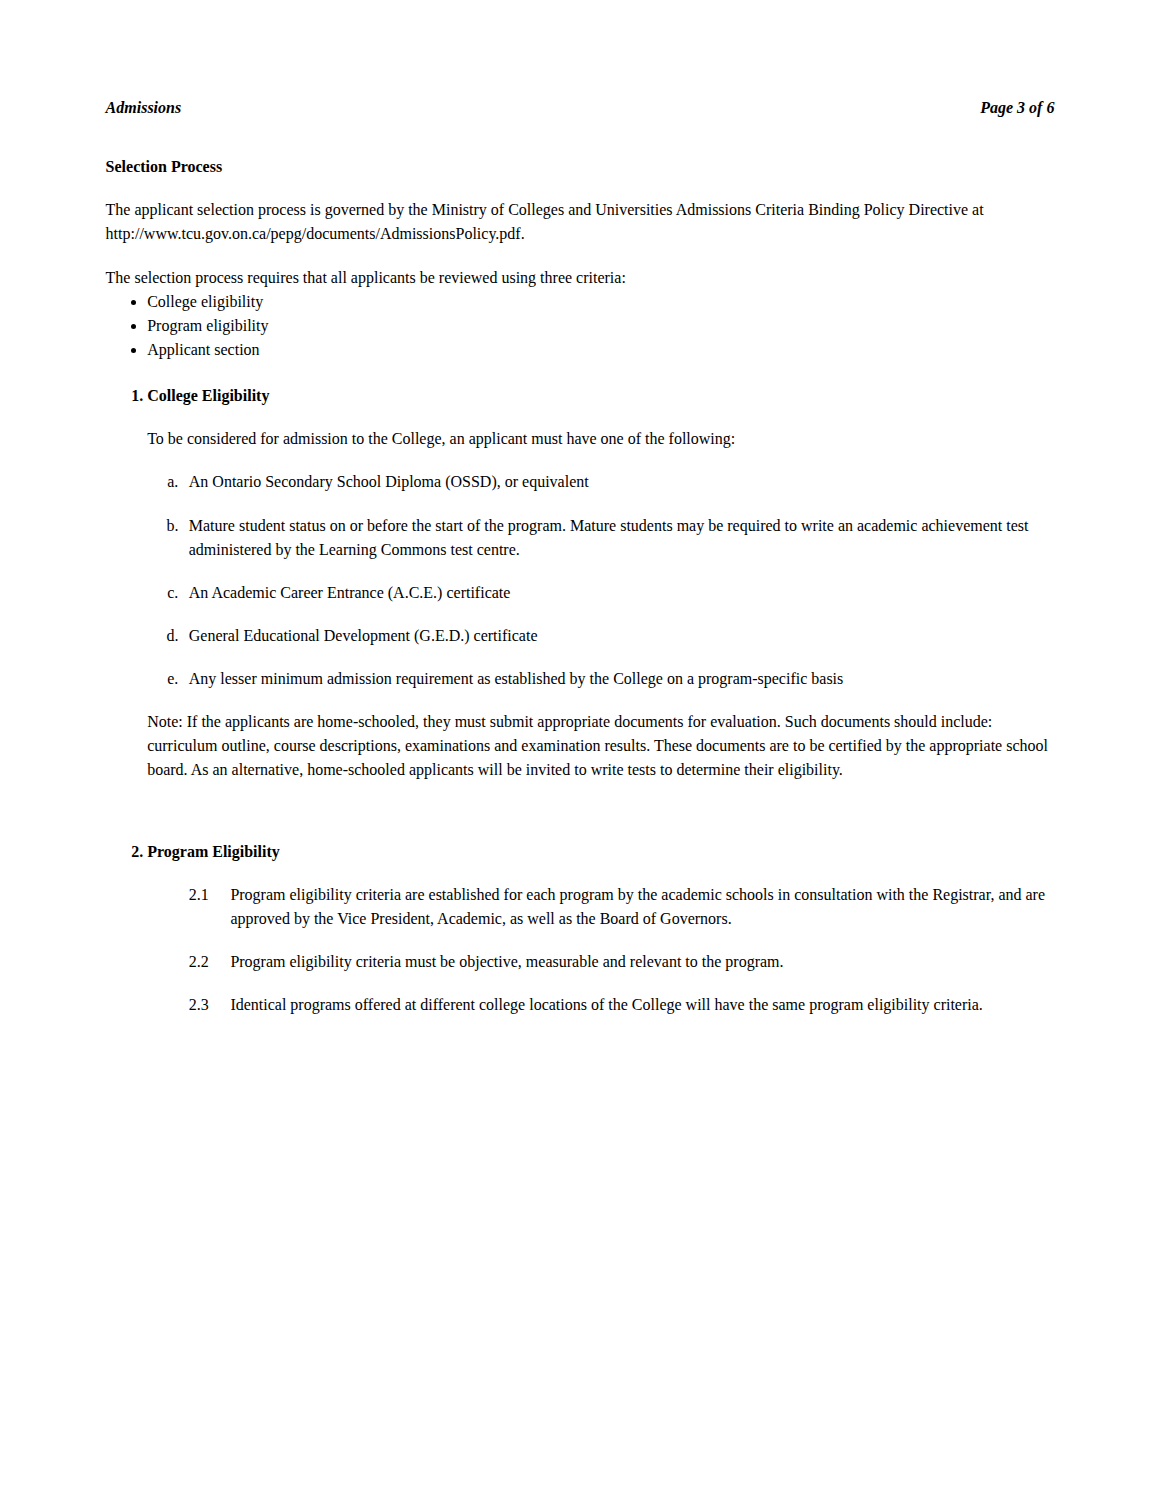Admissions Page 3 of 6
Selection Process
The applicant selection process is governed by the Ministry of Colleges and Universities Admissions Criteria Binding Policy Directive at http://www.tcu.gov.on.ca/pepg/documents/AdmissionsPolicy.pdf.
The selection process requires that all applicants be reviewed using three criteria:
College eligibility
Program eligibility
Applicant section
College Eligibility
To be considered for admission to the College, an applicant must have one of the following:
An Ontario Secondary School Diploma (OSSD), or equivalent
Mature student status on or before the start of the program. Mature students may be required to write an academic achievement test administered by the Learning Commons test centre.
An Academic Career Entrance (A.C.E.) certificate
General Educational Development (G.E.D.) certificate
Any lesser minimum admission requirement as established by the College on a program-specific basis
Note: If the applicants are home-schooled, they must submit appropriate documents for evaluation. Such documents should include: curriculum outline, course descriptions, examinations and examination results. These documents are to be certified by the appropriate school board. As an alternative, home-schooled applicants will be invited to write tests to determine their eligibility.
Program Eligibility
2.1 Program eligibility criteria are established for each program by the academic schools in consultation with the Registrar, and are approved by the Vice President, Academic, as well as the Board of Governors.
2.2 Program eligibility criteria must be objective, measurable and relevant to the program.
2.3 Identical programs offered at different college locations of the College will have the same program eligibility criteria.